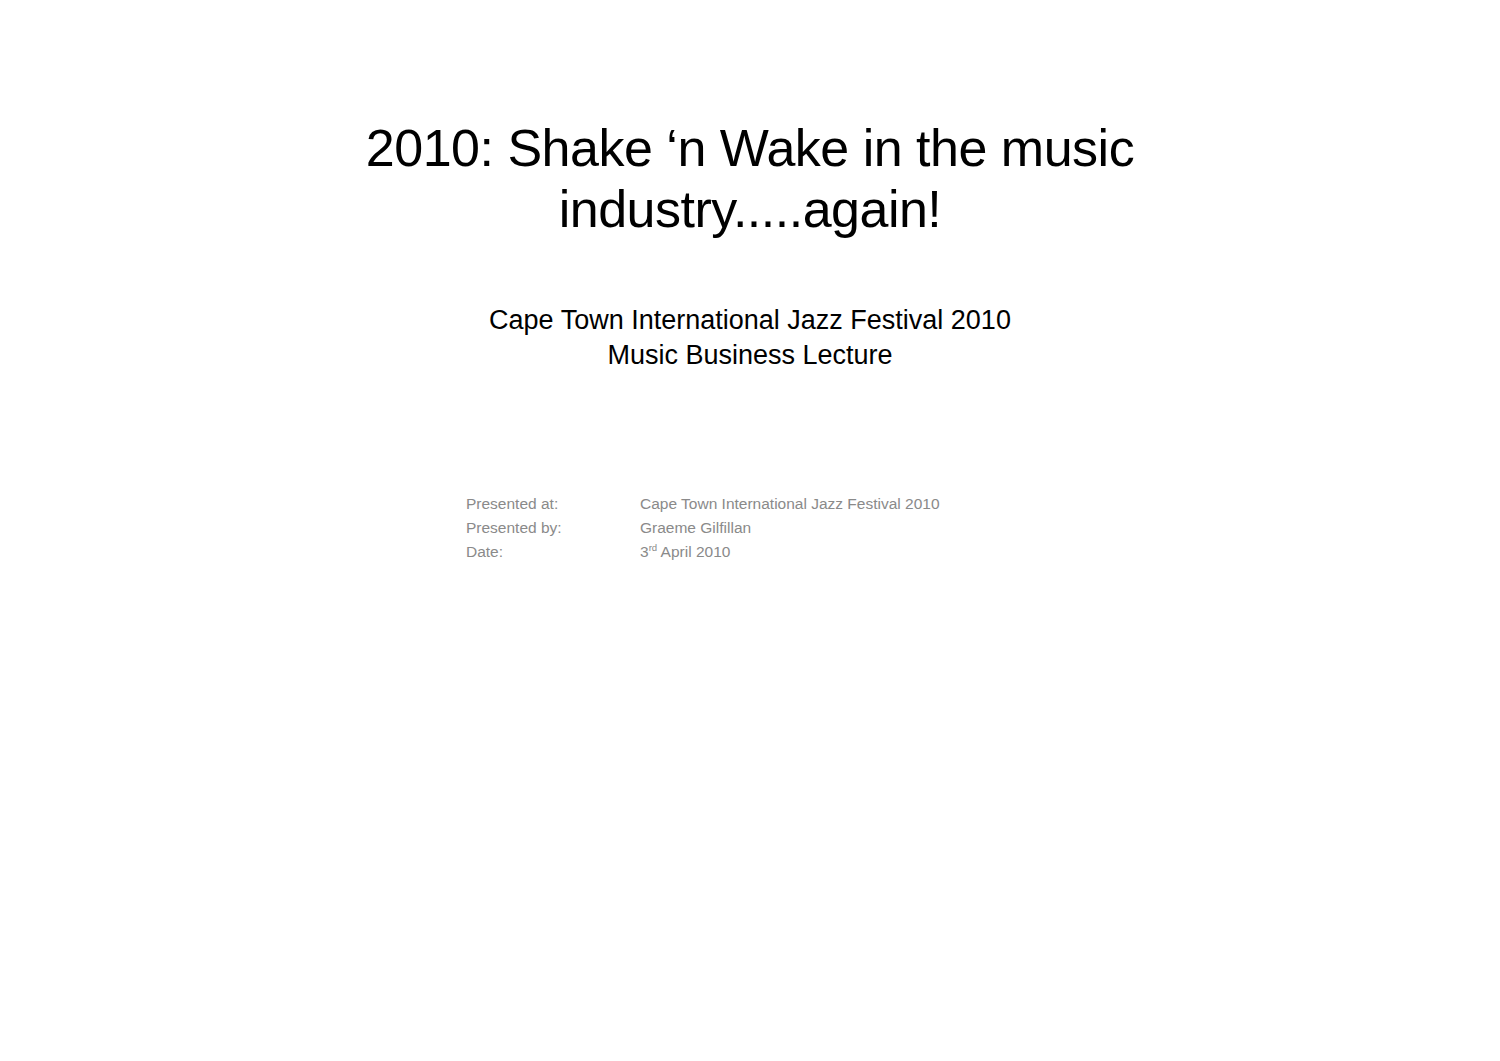2010: Shake ‘n Wake in the music industry.....again!
Cape Town International Jazz Festival 2010
Music Business Lecture
| Presented at: | Cape Town International Jazz Festival 2010 |
| Presented by: | Graeme Gilfillan |
| Date: | 3 rd April 2010 |